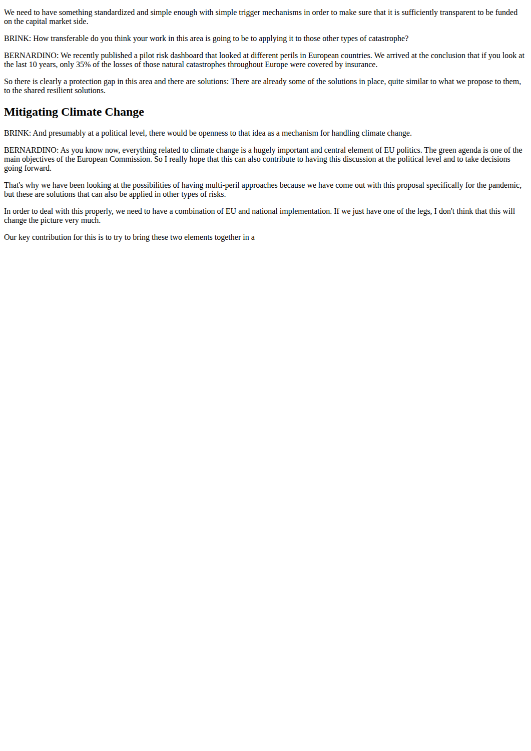We need to have something standardized and simple enough with simple trigger mechanisms in order to make sure that it is sufficiently transparent to be funded on the capital market side.
BRINK: How transferable do you think your work in this area is going to be to applying it to those other types of catastrophe?
BERNARDINO: We recently published a pilot risk dashboard that looked at different perils in European countries. We arrived at the conclusion that if you look at the last 10 years, only 35% of the losses of those natural catastrophes throughout Europe were covered by insurance.
So there is clearly a protection gap in this area and there are solutions: There are already some of the solutions in place, quite similar to what we propose to them, to the shared resilient solutions.
Mitigating Climate Change
BRINK: And presumably at a political level, there would be openness to that idea as a mechanism for handling climate change.
BERNARDINO: As you know now, everything related to climate change is a hugely important and central element of EU politics. The green agenda is one of the main objectives of the European Commission. So I really hope that this can also contribute to having this discussion at the political level and to take decisions going forward.
That's why we have been looking at the possibilities of having multi-peril approaches because we have come out with this proposal specifically for the pandemic, but these are solutions that can also be applied in other types of risks.
In order to deal with this properly, we need to have a combination of EU and national implementation. If we just have one of the legs, I don't think that this will change the picture very much.
Our key contribution for this is to try to bring these two elements together in a